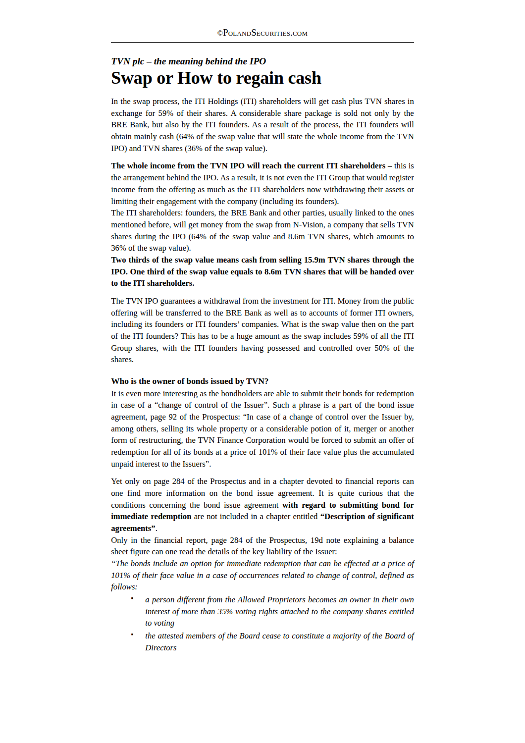©PolandSecurities.com
TVN plc – the meaning behind the IPO
Swap or How to regain cash
In the swap process, the ITI Holdings (ITI) shareholders will get cash plus TVN shares in exchange for 59% of their shares. A considerable share package is sold not only by the BRE Bank, but also by the ITI founders. As a result of the process, the ITI founders will obtain mainly cash (64% of the swap value that will state the whole income from the TVN IPO) and TVN shares (36% of the swap value).
The whole income from the TVN IPO will reach the current ITI shareholders – this is the arrangement behind the IPO. As a result, it is not even the ITI Group that would register income from the offering as much as the ITI shareholders now withdrawing their assets or limiting their engagement with the company (including its founders).
The ITI shareholders: founders, the BRE Bank and other parties, usually linked to the ones mentioned before, will get money from the swap from N-Vision, a company that sells TVN shares during the IPO (64% of the swap value and 8.6m TVN shares, which amounts to 36% of the swap value).
Two thirds of the swap value means cash from selling 15.9m TVN shares through the IPO. One third of the swap value equals to 8.6m TVN shares that will be handed over to the ITI shareholders.
The TVN IPO guarantees a withdrawal from the investment for ITI. Money from the public offering will be transferred to the BRE Bank as well as to accounts of former ITI owners, including its founders or ITI founders’ companies. What is the swap value then on the part of the ITI founders? This has to be a huge amount as the swap includes 59% of all the ITI Group shares, with the ITI founders having possessed and controlled over 50% of the shares.
Who is the owner of bonds issued by TVN?
It is even more interesting as the bondholders are able to submit their bonds for redemption in case of a “change of control of the Issuer”. Such a phrase is a part of the bond issue agreement, page 92 of the Prospectus: “In case of a change of control over the Issuer by, among others, selling its whole property or a considerable potion of it, merger or another form of restructuring, the TVN Finance Corporation would be forced to submit an offer of redemption for all of its bonds at a price of 101% of their face value plus the accumulated unpaid interest to the Issuers”.
Yet only on page 284 of the Prospectus and in a chapter devoted to financial reports can one find more information on the bond issue agreement. It is quite curious that the conditions concerning the bond issue agreement with regard to submitting bond for immediate redemption are not included in a chapter entitled “Description of significant agreements”.
Only in the financial report, page 284 of the Prospectus, 19d note explaining a balance sheet figure can one read the details of the key liability of the Issuer:
“The bonds include an option for immediate redemption that can be effected at a price of 101% of their face value in a case of occurrences related to change of control, defined as follows:
a person different from the Allowed Proprietors becomes an owner in their own interest of more than 35% voting rights attached to the company shares entitled to voting
the attested members of the Board cease to constitute a majority of the Board of Directors